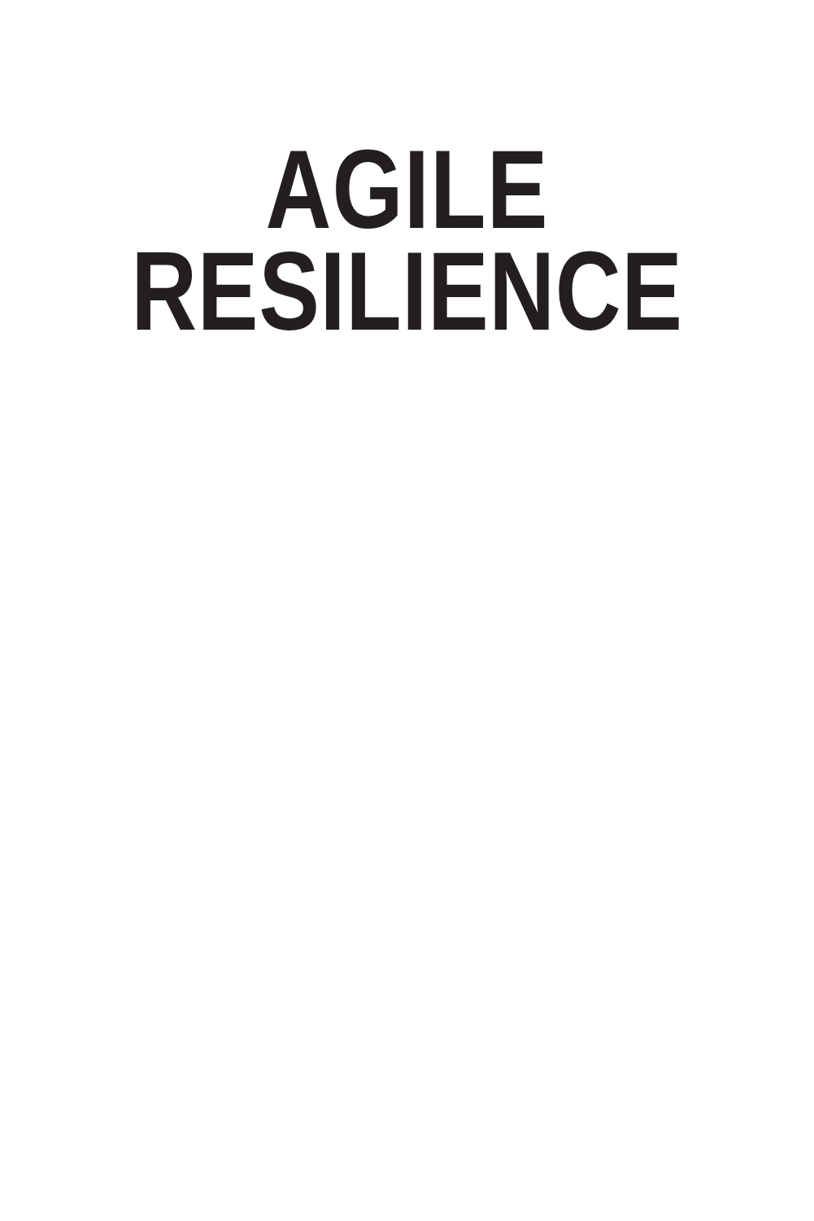Agile Resilience